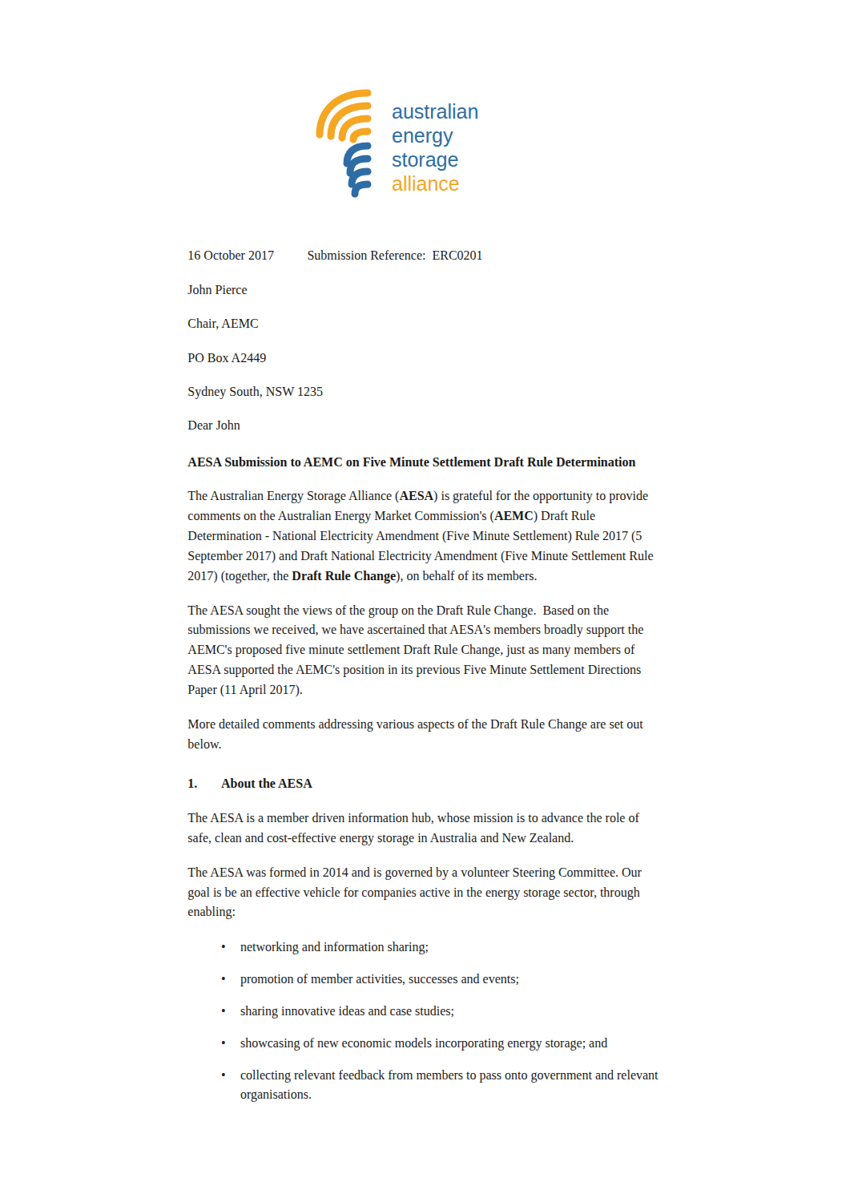australian energy storage alliance
16 October 2017Submission Reference: ERC0201
John Pierce
Chair, AEMC
PO Box A2449
Sydney South, NSW 1235
Dear John
AESA Submission to AEMC on Five Minute Settlement Draft Rule Determination
The Australian Energy Storage Alliance (AESA) is grateful for the opportunity to provide comments on the Australian Energy Market Commission's (AEMC) Draft Rule Determination - National Electricity Amendment (Five Minute Settlement) Rule 2017 (5 September 2017) and Draft National Electricity Amendment (Five Minute Settlement Rule 2017) (together, the Draft Rule Change), on behalf of its members.
The AESA sought the views of the group on the Draft Rule Change. Based on the submissions we received, we have ascertained that AESA's members broadly support the AEMC's proposed five minute settlement Draft Rule Change, just as many members of AESA supported the AEMC's position in its previous Five Minute Settlement Directions Paper (11 April 2017).
More detailed comments addressing various aspects of the Draft Rule Change are set out below.
1. About the AESA
The AESA is a member driven information hub, whose mission is to advance the role of safe, clean and cost-effective energy storage in Australia and New Zealand.
The AESA was formed in 2014 and is governed by a volunteer Steering Committee. Our goal is be an effective vehicle for companies active in the energy storage sector, through enabling:
networking and information sharing;
promotion of member activities, successes and events;
sharing innovative ideas and case studies;
showcasing of new economic models incorporating energy storage; and
collecting relevant feedback from members to pass onto government and relevant organisations.